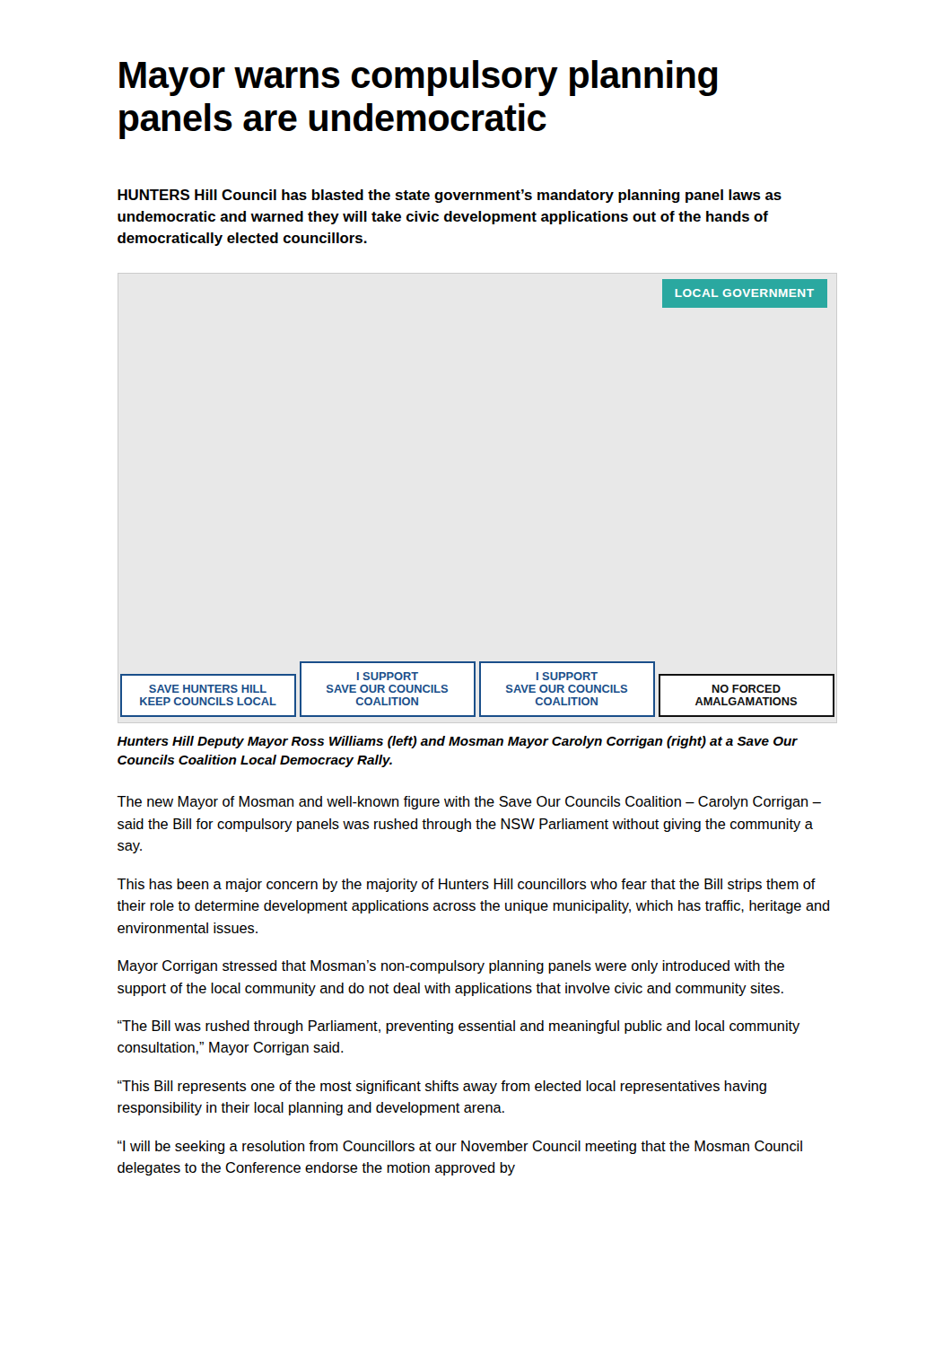Mayor warns compulsory planning panels are undemocratic
HUNTERS Hill Council has blasted the state government’s mandatory planning panel laws as undemocratic and warned they will take civic development applications out of the hands of democratically elected councillors.
LOCAL GOVERNMENT
Save Hunters Hill
Keep Councils Local
I Support
Save Our Councils Coalition
I Support
Save Our Councils Coalition
No Forced Amalgamations
Hunters Hill Deputy Mayor Ross Williams (left) and Mosman Mayor Carolyn Corrigan (right) at a Save Our Councils Coalition Local Democracy Rally.
The new Mayor of Mosman and well-known figure with the Save Our Councils Coalition – Carolyn Corrigan – said the Bill for compulsory panels was rushed through the NSW Parliament without giving the community a say.
This has been a major concern by the majority of Hunters Hill councillors who fear that the Bill strips them of their role to determine development applications across the unique municipality, which has traffic, heritage and environmental issues.
Mayor Corrigan stressed that Mosman’s non-compulsory planning panels were only introduced with the support of the local community and do not deal with applications that involve civic and community sites.
“The Bill was rushed through Parliament, preventing essential and meaningful public and local community consultation,” Mayor Corrigan said.
“This Bill represents one of the most significant shifts away from elected local representatives having responsibility in their local planning and development arena.
“I will be seeking a resolution from Councillors at our November Council meeting that the Mosman Council delegates to the Conference endorse the motion approved by